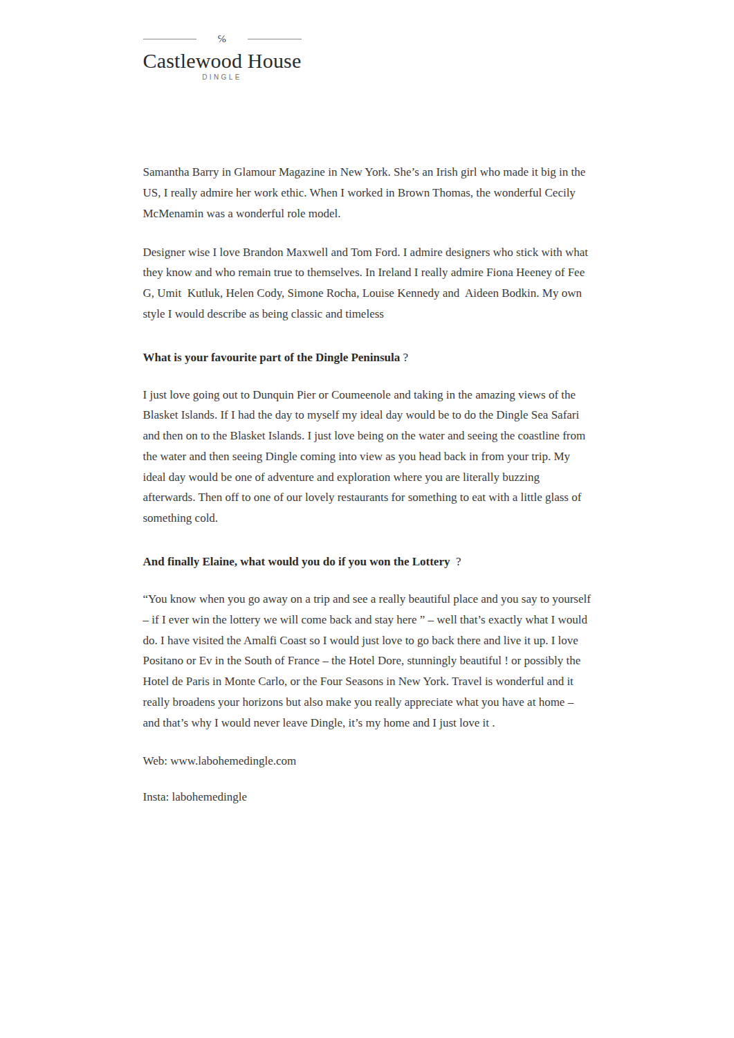℅ Castlewood House Dingle
Samantha Barry in Glamour Magazine in New York. She’s an Irish girl who made it big in the US, I really admire her work ethic. When I worked in Brown Thomas, the wonderful Cecily McMenamin was a wonderful role model.
Designer wise I love Brandon Maxwell and Tom Ford. I admire designers who stick with what they know and who remain true to themselves. In Ireland I really admire Fiona Heeney of Fee G, Umit Kutluk, Helen Cody, Simone Rocha, Louise Kennedy and Aideen Bodkin. My own style I would describe as being classic and timeless
What is your favourite part of the Dingle Peninsula ?
I just love going out to Dunquin Pier or Coumeenole and taking in the amazing views of the Blasket Islands. If I had the day to myself my ideal day would be to do the Dingle Sea Safari and then on to the Blasket Islands. I just love being on the water and seeing the coastline from the water and then seeing Dingle coming into view as you head back in from your trip. My ideal day would be one of adventure and exploration where you are literally buzzing afterwards. Then off to one of our lovely restaurants for something to eat with a little glass of something cold.
And finally Elaine, what would you do if you won the Lottery ?
“You know when you go away on a trip and see a really beautiful place and you say to yourself – if I ever win the lottery we will come back and stay here ” – well that’s exactly what I would do. I have visited the Amalfi Coast so I would just love to go back there and live it up. I love Positano or Ev in the South of France – the Hotel Dore, stunningly beautiful ! or possibly the Hotel de Paris in Monte Carlo, or the Four Seasons in New York. Travel is wonderful and it really broadens your horizons but also make you really appreciate what you have at home – and that’s why I would never leave Dingle, it’s my home and I just love it .
Web: www.labohemedingle.com
Insta: labohemedingle